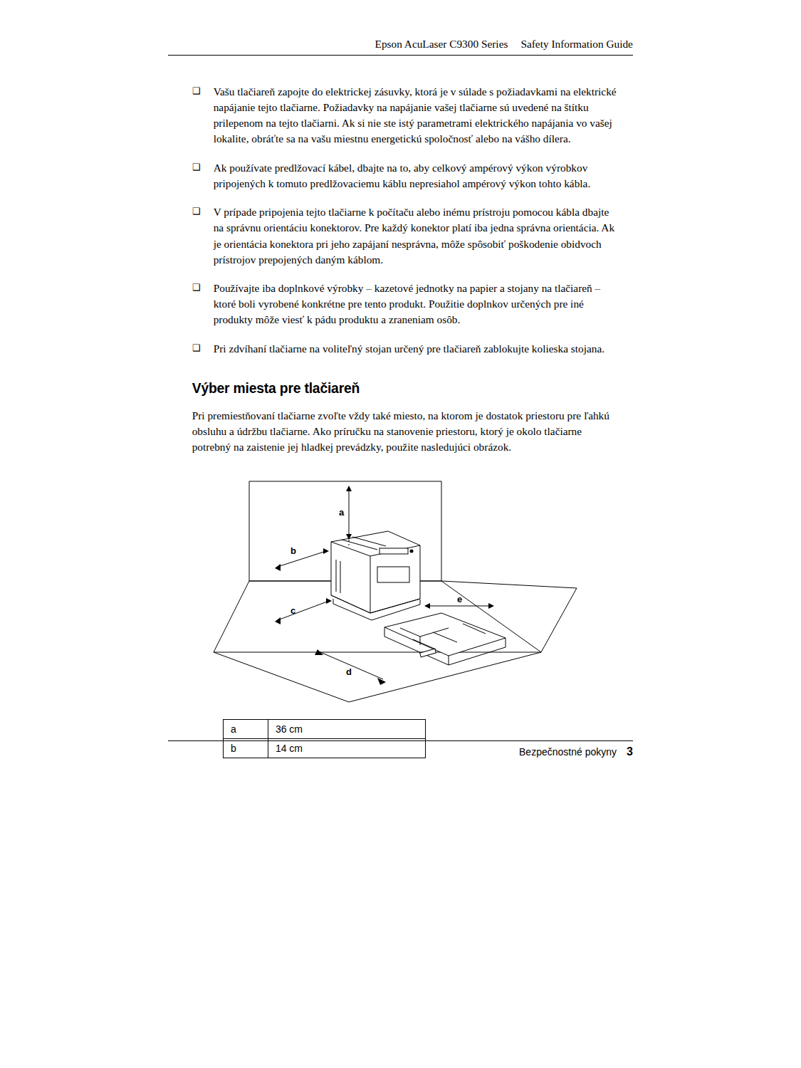Epson AcuLaser C9300 Series Safety Information Guide
Vašu tlačiareň zapojte do elektrickej zásuvky, ktorá je v súlade s požiadavkami na elektrické napájanie tejto tlačiarne. Požiadavky na napájanie vašej tlačiarne sú uvedené na štítku prilepenom na tejto tlačiarni. Ak si nie ste istý parametrami elektrického napájania vo vašej lokalite, obráťte sa na vašu miestnu energetickú spoločnosť alebo na vášho dílera.
Ak používate predlžovací kábel, dbajte na to, aby celkový ampérový výkon výrobkov pripojených k tomuto predlžovaciemu káblu nepresiahol ampérový výkon tohto kábla.
V prípade pripojenia tejto tlačiarne k počítaču alebo inému prístroju pomocou kábla dbajte na správnu orientáciu konektorov. Pre každý konektor platí iba jedna správna orientácia. Ak je orientácia konektora pri jeho zapájaní nesprávna, môže spôsobiť poškodenie obidvoch prístrojov prepojených daným káblom.
Používajte iba doplnkové výrobky – kazetové jednotky na papier a stojany na tlačiareň – ktoré boli vyrobené konkrétne pre tento produkt. Použitie doplnkov určených pre iné produkty môže viesť k pádu produktu a zraneniam osôb.
Pri zdvíhaní tlačiarne na voliteľný stojan určený pre tlačiareň zablokujte kolieska stojana.
Výber miesta pre tlačiareň
Pri premiestňovaní tlačiarne zvoľte vždy také miesto, na ktorom je dostatok priestoru pre ľahkú obsluhu a údržbu tlačiarne. Ako príručku na stanovenie priestoru, ktorý je okolo tlačiarne potrebný na zaistenie jej hladkej prevádzky, použite nasledujúci obrázok.
a b c d e
| a | 36 cm |
| b | 14 cm |
Bezpečnostné pokyny3